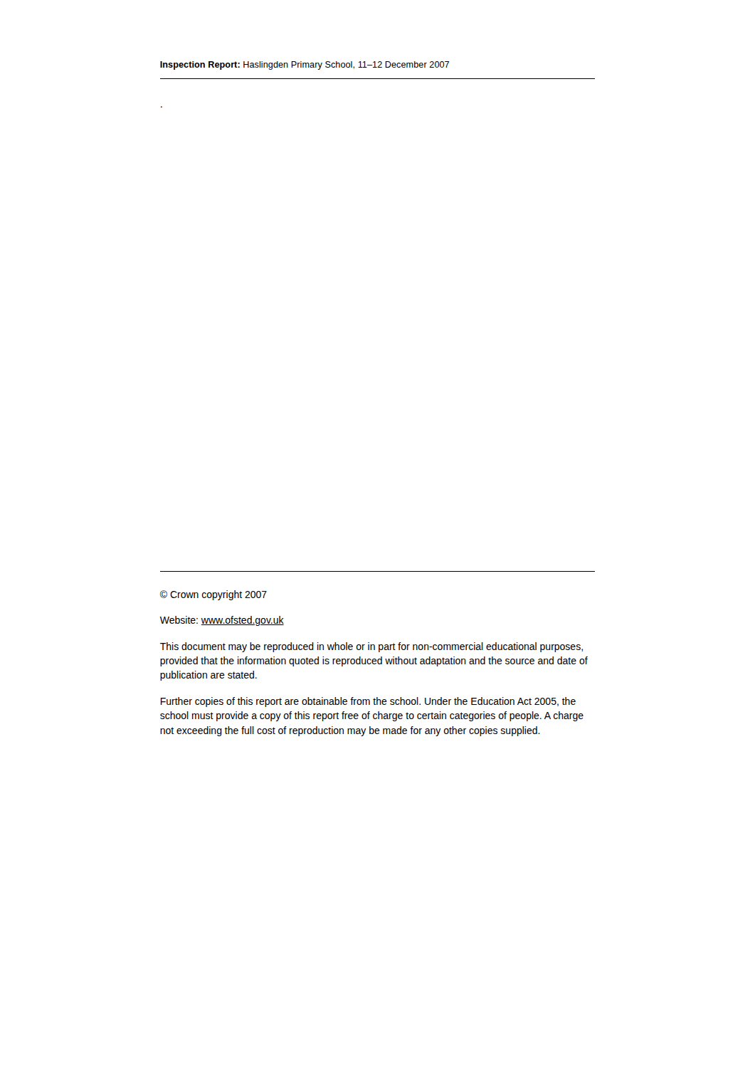Inspection Report: Haslingden Primary School, 11–12 December 2007
.
© Crown copyright 2007
Website: www.ofsted.gov.uk
This document may be reproduced in whole or in part for non-commercial educational purposes, provided that the information quoted is reproduced without adaptation and the source and date of publication are stated.
Further copies of this report are obtainable from the school. Under the Education Act 2005, the school must provide a copy of this report free of charge to certain categories of people. A charge not exceeding the full cost of reproduction may be made for any other copies supplied.